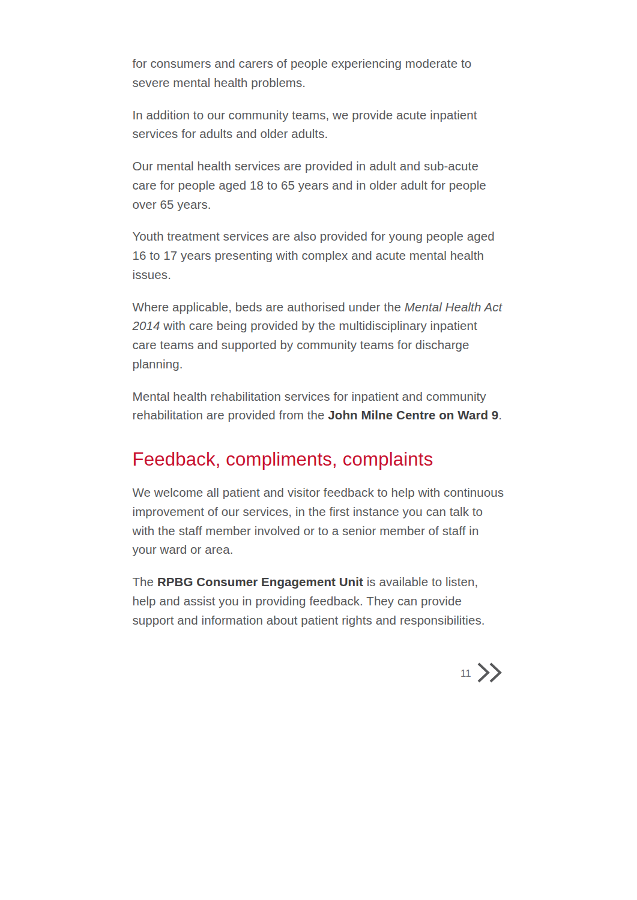for consumers and carers of people experiencing moderate to severe mental health problems.
In addition to our community teams, we provide acute inpatient services for adults and older adults.
Our mental health services are provided in adult and sub-acute care for people aged 18 to 65 years and in older adult for people over 65 years.
Youth treatment services are also provided for young people aged 16 to 17 years presenting with complex and acute mental health issues.
Where applicable, beds are authorised under the Mental Health Act 2014 with care being provided by the multidisciplinary inpatient care teams and supported by community teams for discharge planning.
Mental health rehabilitation services for inpatient and community rehabilitation are provided from the John Milne Centre on Ward 9.
Feedback, compliments, complaints
We welcome all patient and visitor feedback to help with continuous improvement of our services, in the first instance you can talk to with the staff member involved or to a senior member of staff in your ward or area.
The RPBG Consumer Engagement Unit is available to listen, help and assist you in providing feedback. They can provide support and information about patient rights and responsibilities.
11